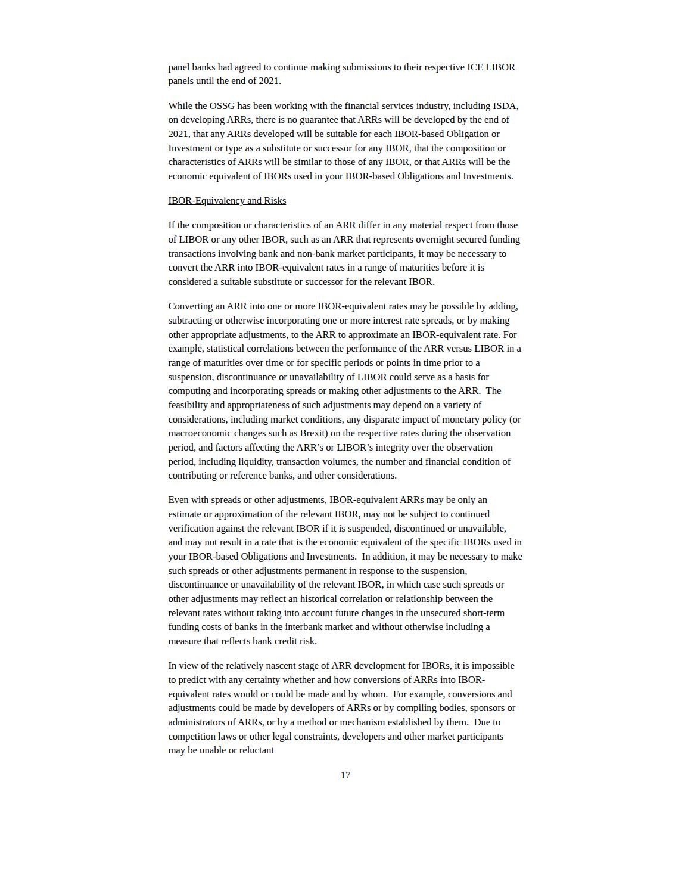panel banks had agreed to continue making submissions to their respective ICE LIBOR panels until the end of 2021.
While the OSSG has been working with the financial services industry, including ISDA, on developing ARRs, there is no guarantee that ARRs will be developed by the end of 2021, that any ARRs developed will be suitable for each IBOR-based Obligation or Investment or type as a substitute or successor for any IBOR, that the composition or characteristics of ARRs will be similar to those of any IBOR, or that ARRs will be the economic equivalent of IBORs used in your IBOR-based Obligations and Investments.
IBOR-Equivalency and Risks
If the composition or characteristics of an ARR differ in any material respect from those of LIBOR or any other IBOR, such as an ARR that represents overnight secured funding transactions involving bank and non-bank market participants, it may be necessary to convert the ARR into IBOR-equivalent rates in a range of maturities before it is considered a suitable substitute or successor for the relevant IBOR.
Converting an ARR into one or more IBOR-equivalent rates may be possible by adding, subtracting or otherwise incorporating one or more interest rate spreads, or by making other appropriate adjustments, to the ARR to approximate an IBOR-equivalent rate. For example, statistical correlations between the performance of the ARR versus LIBOR in a range of maturities over time or for specific periods or points in time prior to a suspension, discontinuance or unavailability of LIBOR could serve as a basis for computing and incorporating spreads or making other adjustments to the ARR. The feasibility and appropriateness of such adjustments may depend on a variety of considerations, including market conditions, any disparate impact of monetary policy (or macroeconomic changes such as Brexit) on the respective rates during the observation period, and factors affecting the ARR’s or LIBOR’s integrity over the observation period, including liquidity, transaction volumes, the number and financial condition of contributing or reference banks, and other considerations.
Even with spreads or other adjustments, IBOR-equivalent ARRs may be only an estimate or approximation of the relevant IBOR, may not be subject to continued verification against the relevant IBOR if it is suspended, discontinued or unavailable, and may not result in a rate that is the economic equivalent of the specific IBORs used in your IBOR-based Obligations and Investments. In addition, it may be necessary to make such spreads or other adjustments permanent in response to the suspension, discontinuance or unavailability of the relevant IBOR, in which case such spreads or other adjustments may reflect an historical correlation or relationship between the relevant rates without taking into account future changes in the unsecured short-term funding costs of banks in the interbank market and without otherwise including a measure that reflects bank credit risk.
In view of the relatively nascent stage of ARR development for IBORs, it is impossible to predict with any certainty whether and how conversions of ARRs into IBOR-equivalent rates would or could be made and by whom. For example, conversions and adjustments could be made by developers of ARRs or by compiling bodies, sponsors or administrators of ARRs, or by a method or mechanism established by them. Due to competition laws or other legal constraints, developers and other market participants may be unable or reluctant
17